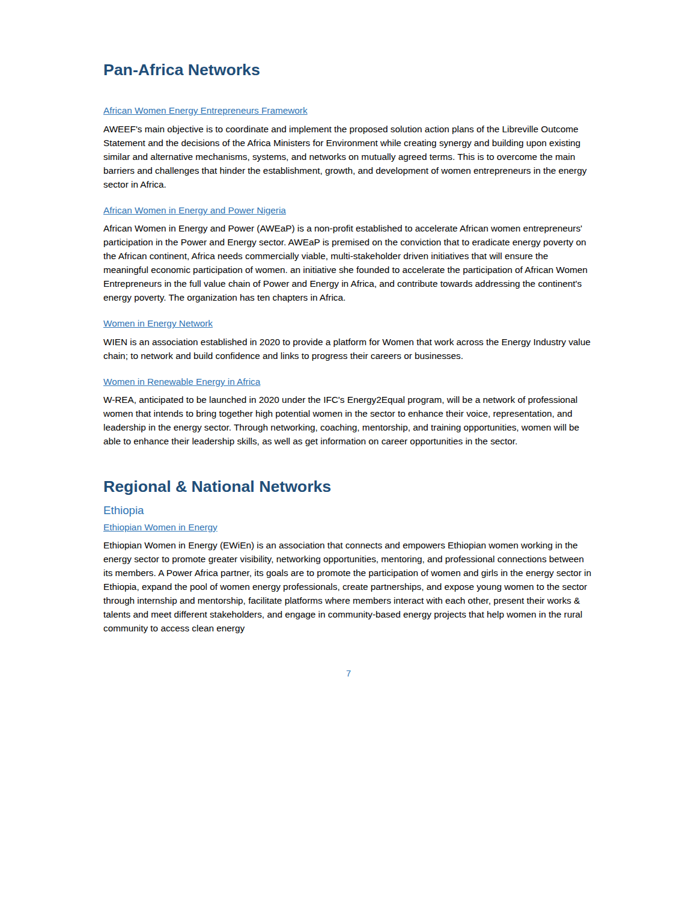Pan-Africa Networks
African Women Energy Entrepreneurs Framework
AWEEF's main objective is to coordinate and implement the proposed solution action plans of the Libreville Outcome Statement and the decisions of the Africa Ministers for Environment while creating synergy and building upon existing similar and alternative mechanisms, systems, and networks on mutually agreed terms. This is to overcome the main barriers and challenges that hinder the establishment, growth, and development of women entrepreneurs in the energy sector in Africa.
African Women in Energy and Power Nigeria
African Women in Energy and Power (AWEaP) is a non-profit established to accelerate African women entrepreneurs' participation in the Power and Energy sector. AWEaP is premised on the conviction that to eradicate energy poverty on the African continent, Africa needs commercially viable, multi-stakeholder driven initiatives that will ensure the meaningful economic participation of women. an initiative she founded to accelerate the participation of African Women Entrepreneurs in the full value chain of Power and Energy in Africa, and contribute towards addressing the continent's energy poverty. The organization has ten chapters in Africa.
Women in Energy Network
WIEN is an association established in 2020 to provide a platform for Women that work across the Energy Industry value chain; to network and build confidence and links to progress their careers or businesses.
Women in Renewable Energy in Africa
W-REA, anticipated to be launched in 2020 under the IFC's Energy2Equal program, will be a network of professional women that intends to bring together high potential women in the sector to enhance their voice, representation, and leadership in the energy sector. Through networking, coaching, mentorship, and training opportunities, women will be able to enhance their leadership skills, as well as get information on career opportunities in the sector.
Regional & National Networks
Ethiopia
Ethiopian Women in Energy
Ethiopian Women in Energy (EWiEn) is an association that connects and empowers Ethiopian women working in the energy sector to promote greater visibility, networking opportunities, mentoring, and professional connections between its members. A Power Africa partner, its goals are to promote the participation of women and girls in the energy sector in Ethiopia, expand the pool of women energy professionals, create partnerships, and expose young women to the sector through internship and mentorship, facilitate platforms where members interact with each other, present their works & talents and meet different stakeholders, and engage in community-based energy projects that help women in the rural community to access clean energy
7